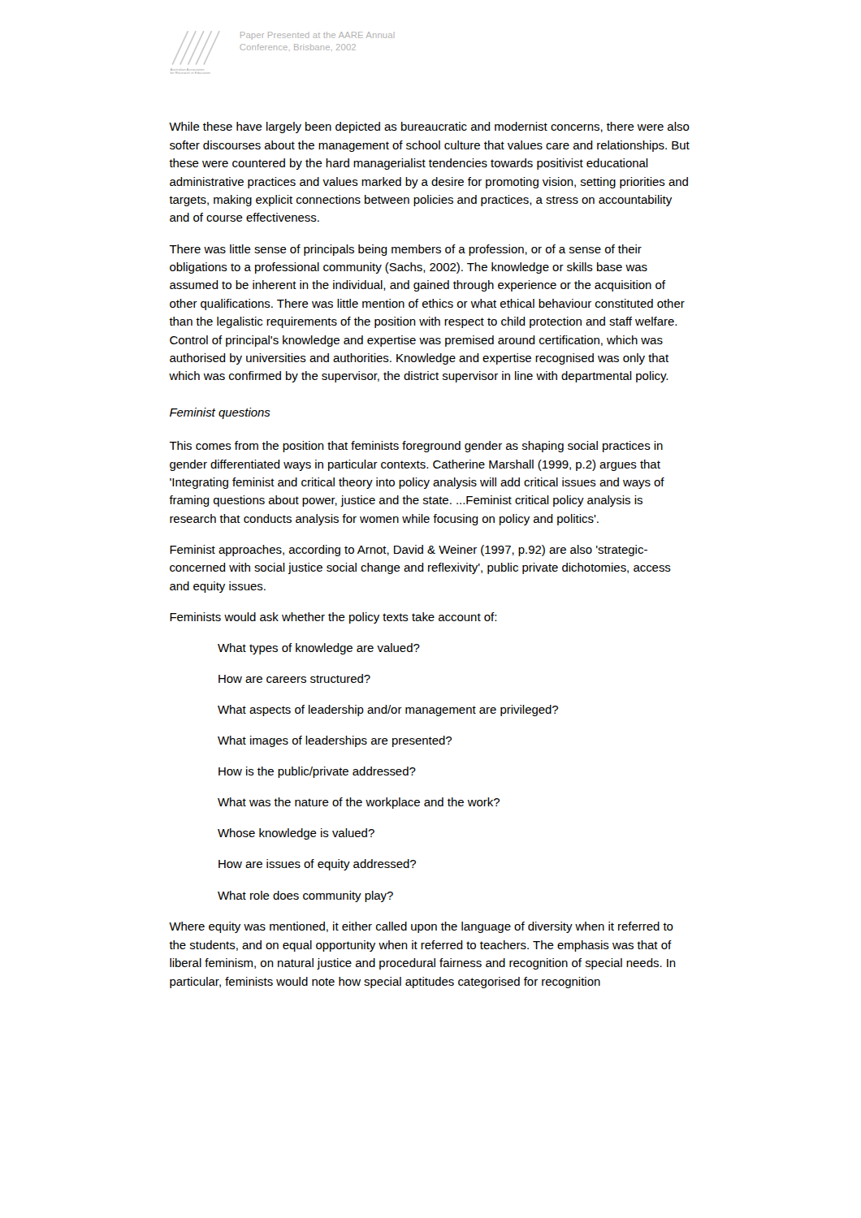Australian Association
for Research in Education
Paper Presented at the AARE Annual
Conference, Brisbane, 2002
While these have largely been depicted as bureaucratic and modernist concerns, there were also softer discourses about the management of school culture that values care and relationships. But these were countered by the hard managerialist tendencies towards positivist educational administrative practices and values marked by a desire for promoting vision, setting priorities and targets, making explicit connections between policies and practices, a stress on accountability and of course effectiveness.
There was little sense of principals being members of a profession, or of a sense of their obligations to a professional community (Sachs, 2002). The knowledge or skills base was assumed to be inherent in the individual, and gained through experience or the acquisition of other qualifications. There was little mention of ethics or what ethical behaviour constituted other than the legalistic requirements of the position with respect to child protection and staff welfare. Control of principal's knowledge and expertise was premised around certification, which was authorised by universities and authorities. Knowledge and expertise recognised was only that which was confirmed by the supervisor, the district supervisor in line with departmental policy.
Feminist questions
This comes from the position that feminists foreground gender as shaping social practices in gender differentiated ways in particular contexts. Catherine Marshall (1999, p.2) argues that 'Integrating feminist and critical theory into policy analysis will add critical issues and ways of framing questions about power, justice and the state. ...Feminist critical policy analysis is research that conducts analysis for women while focusing on policy and politics'.
Feminist approaches, according to Arnot, David & Weiner (1997, p.92) are also 'strategic-concerned with social justice social change and reflexivity', public private dichotomies, access and equity issues.
Feminists would ask whether the policy texts take account of:
What types of knowledge are valued?
How are careers structured?
What aspects of leadership and/or management are privileged?
What images of leaderships are presented?
How is the public/private addressed?
What was the nature of the workplace and the work?
Whose knowledge is valued?
How are issues of equity addressed?
What role does community play?
Where equity was mentioned, it either called upon the language of diversity when it referred to the students, and on equal opportunity when it referred to teachers. The emphasis was that of liberal feminism, on natural justice and procedural fairness and recognition of special needs. In particular, feminists would note how special aptitudes categorised for recognition